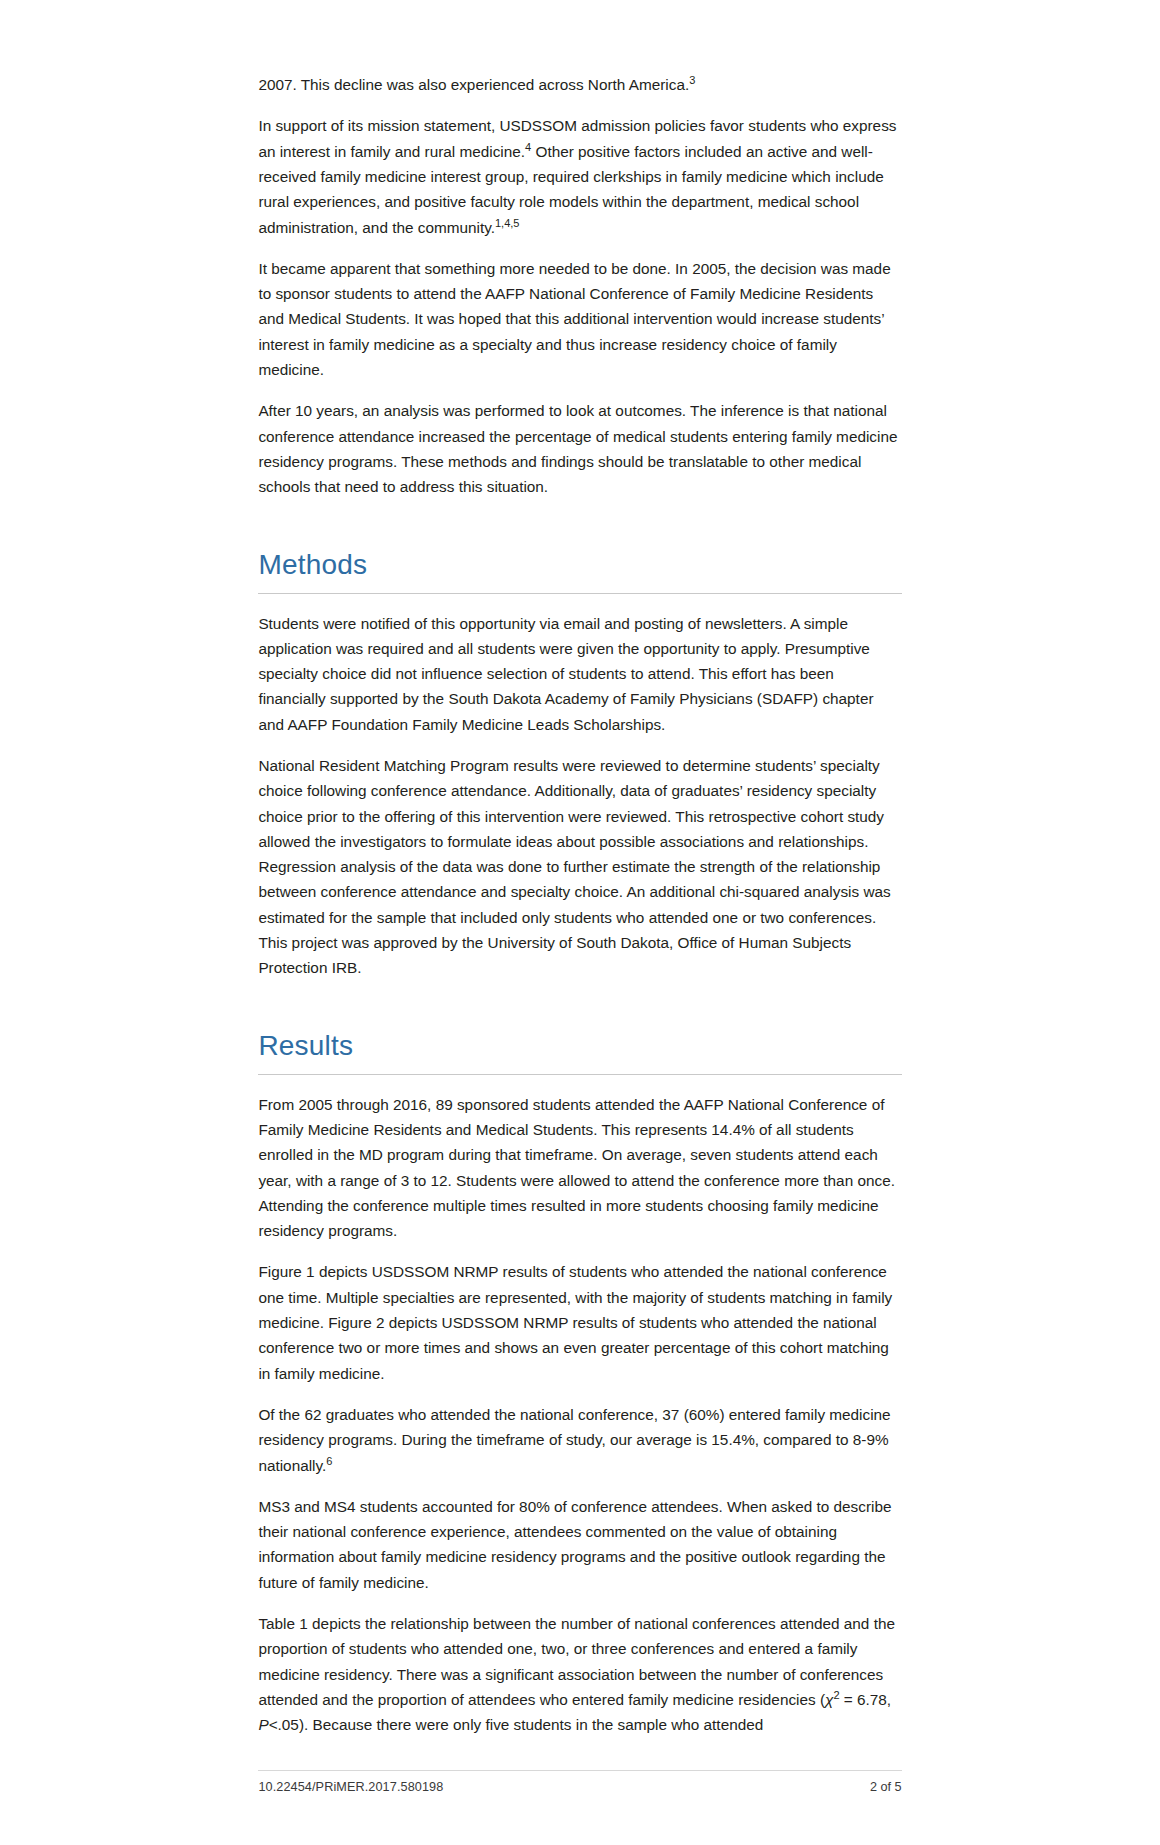2007. This decline was also experienced across North America.3
In support of its mission statement, USDSSOM admission policies favor students who express an interest in family and rural medicine.4 Other positive factors included an active and well-received family medicine interest group, required clerkships in family medicine which include rural experiences, and positive faculty role models within the department, medical school administration, and the community.1,4,5
It became apparent that something more needed to be done. In 2005, the decision was made to sponsor students to attend the AAFP National Conference of Family Medicine Residents and Medical Students. It was hoped that this additional intervention would increase students’ interest in family medicine as a specialty and thus increase residency choice of family medicine.
After 10 years, an analysis was performed to look at outcomes. The inference is that national conference attendance increased the percentage of medical students entering family medicine residency programs. These methods and findings should be translatable to other medical schools that need to address this situation.
Methods
Students were notified of this opportunity via email and posting of newsletters. A simple application was required and all students were given the opportunity to apply. Presumptive specialty choice did not influence selection of students to attend. This effort has been financially supported by the South Dakota Academy of Family Physicians (SDAFP) chapter and AAFP Foundation Family Medicine Leads Scholarships.
National Resident Matching Program results were reviewed to determine students’ specialty choice following conference attendance. Additionally, data of graduates’ residency specialty choice prior to the offering of this intervention were reviewed. This retrospective cohort study allowed the investigators to formulate ideas about possible associations and relationships. Regression analysis of the data was done to further estimate the strength of the relationship between conference attendance and specialty choice. An additional chi-squared analysis was estimated for the sample that included only students who attended one or two conferences. This project was approved by the University of South Dakota, Office of Human Subjects Protection IRB.
Results
From 2005 through 2016, 89 sponsored students attended the AAFP National Conference of Family Medicine Residents and Medical Students. This represents 14.4% of all students enrolled in the MD program during that timeframe. On average, seven students attend each year, with a range of 3 to 12. Students were allowed to attend the conference more than once. Attending the conference multiple times resulted in more students choosing family medicine residency programs.
Figure 1 depicts USDSSOM NRMP results of students who attended the national conference one time. Multiple specialties are represented, with the majority of students matching in family medicine. Figure 2 depicts USDSSOM NRMP results of students who attended the national conference two or more times and shows an even greater percentage of this cohort matching in family medicine.
Of the 62 graduates who attended the national conference, 37 (60%) entered family medicine residency programs. During the timeframe of study, our average is 15.4%, compared to 8-9% nationally.6
MS3 and MS4 students accounted for 80% of conference attendees. When asked to describe their national conference experience, attendees commented on the value of obtaining information about family medicine residency programs and the positive outlook regarding the future of family medicine.
Table 1 depicts the relationship between the number of national conferences attended and the proportion of students who attended one, two, or three conferences and entered a family medicine residency. There was a significant association between the number of conferences attended and the proportion of attendees who entered family medicine residencies (χ2 = 6.78, P<.05). Because there were only five students in the sample who attended
10.22454/PRiMER.2017.580198 2 of 5